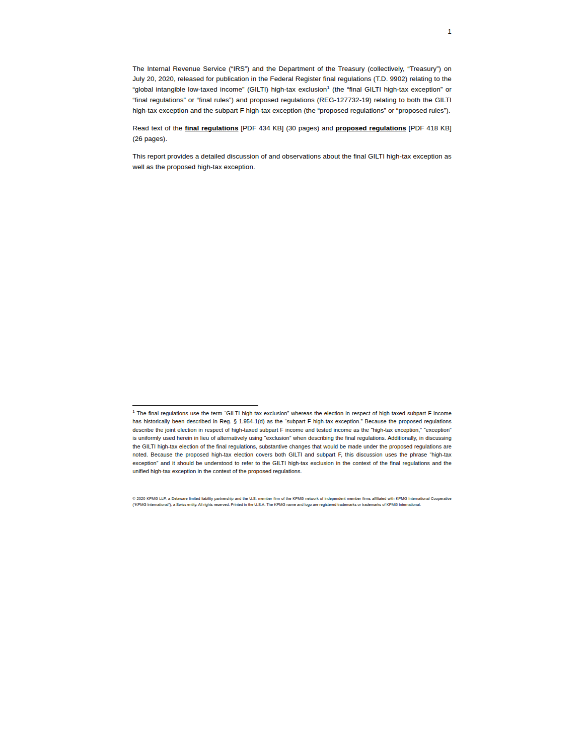1
The Internal Revenue Service (“IRS”) and the Department of the Treasury (collectively, “Treasury”) on July 20, 2020, released for publication in the Federal Register final regulations (T.D. 9902) relating to the “global intangible low-taxed income” (GILTI) high-tax exclusion1 (the “final GILTI high-tax exception” or “final regulations” or “final rules”) and proposed regulations (REG-127732-19) relating to both the GILTI high-tax exception and the subpart F high-tax exception (the “proposed regulations” or “proposed rules”).
Read text of the final regulations [PDF 434 KB] (30 pages) and proposed regulations [PDF 418 KB] (26 pages).
This report provides a detailed discussion of and observations about the final GILTI high-tax exception as well as the proposed high-tax exception.
1 The final regulations use the term “GILTI high-tax exclusion” whereas the election in respect of high-taxed subpart F income has historically been described in Reg. § 1.954-1(d) as the “subpart F high-tax exception.” Because the proposed regulations describe the joint election in respect of high-taxed subpart F income and tested income as the “high-tax exception,” “exception” is uniformly used herein in lieu of alternatively using “exclusion” when describing the final regulations. Additionally, in discussing the GILTI high-tax election of the final regulations, substantive changes that would be made under the proposed regulations are noted. Because the proposed high-tax election covers both GILTI and subpart F, this discussion uses the phrase “high-tax exception” and it should be understood to refer to the GILTI high-tax exclusion in the context of the final regulations and the unified high-tax exception in the context of the proposed regulations.
© 2020 KPMG LLP, a Delaware limited liability partnership and the U.S. member firm of the KPMG network of independent member firms affiliated with KPMG International Cooperative (“KPMG International”), a Swiss entity. All rights reserved. Printed in the U.S.A. The KPMG name and logo are registered trademarks or trademarks of KPMG International.